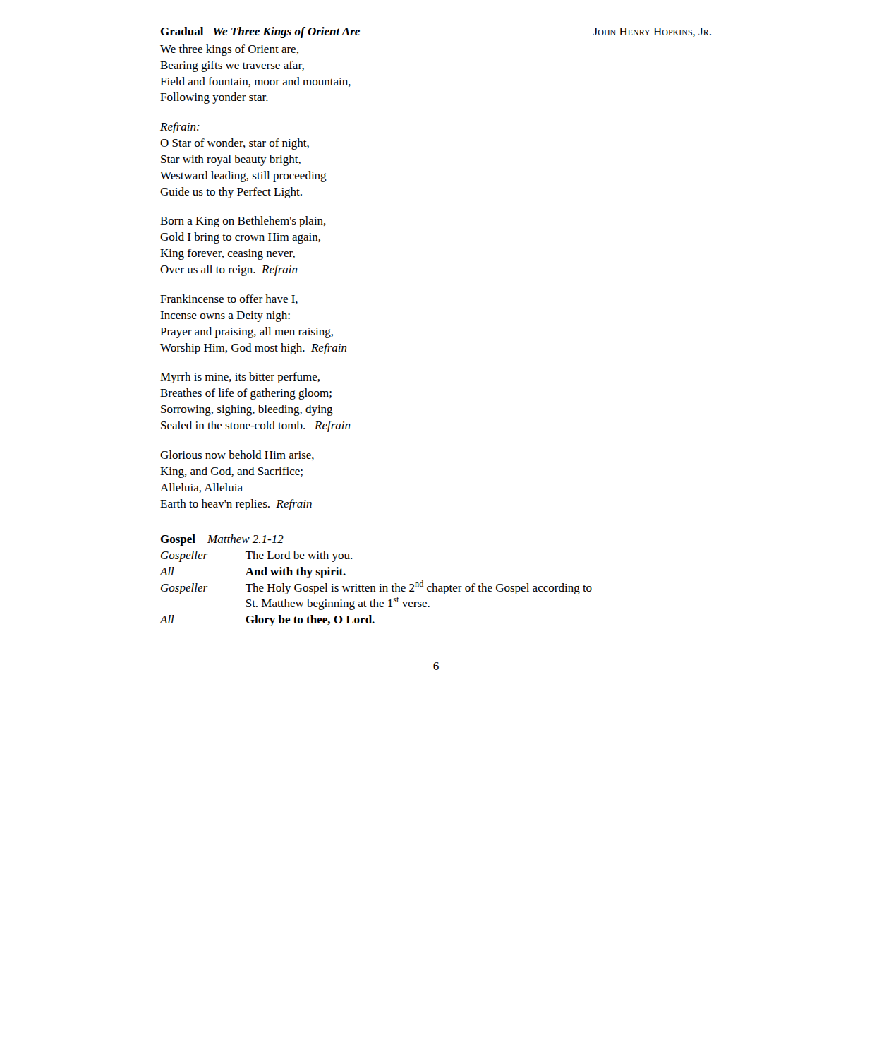Gradual We Three Kings of Orient Are
John Henry Hopkins, Jr.
We three kings of Orient are,
Bearing gifts we traverse afar,
Field and fountain, moor and mountain,
Following yonder star.
Refrain:
O Star of wonder, star of night,
Star with royal beauty bright,
Westward leading, still proceeding
Guide us to thy Perfect Light.
Born a King on Bethlehem's plain,
Gold I bring to crown Him again,
King forever, ceasing never,
Over us all to reign. Refrain
Frankincense to offer have I,
Incense owns a Deity nigh:
Prayer and praising, all men raising,
Worship Him, God most high. Refrain
Myrrh is mine, its bitter perfume,
Breathes of life of gathering gloom;
Sorrowing, sighing, bleeding, dying
Sealed in the stone-cold tomb. Refrain
Glorious now behold Him arise,
King, and God, and Sacrifice;
Alleluia, Alleluia
Earth to heav'n replies. Refrain
Gospel Matthew 2.1-12
| Gospeller | The Lord be with you. |
| All | And with thy spirit. |
| Gospeller | The Holy Gospel is written in the 2 nd chapter of the Gospel according to St. Matthew beginning at the 1 st verse. |
| All | Glory be to thee, O Lord. |
6